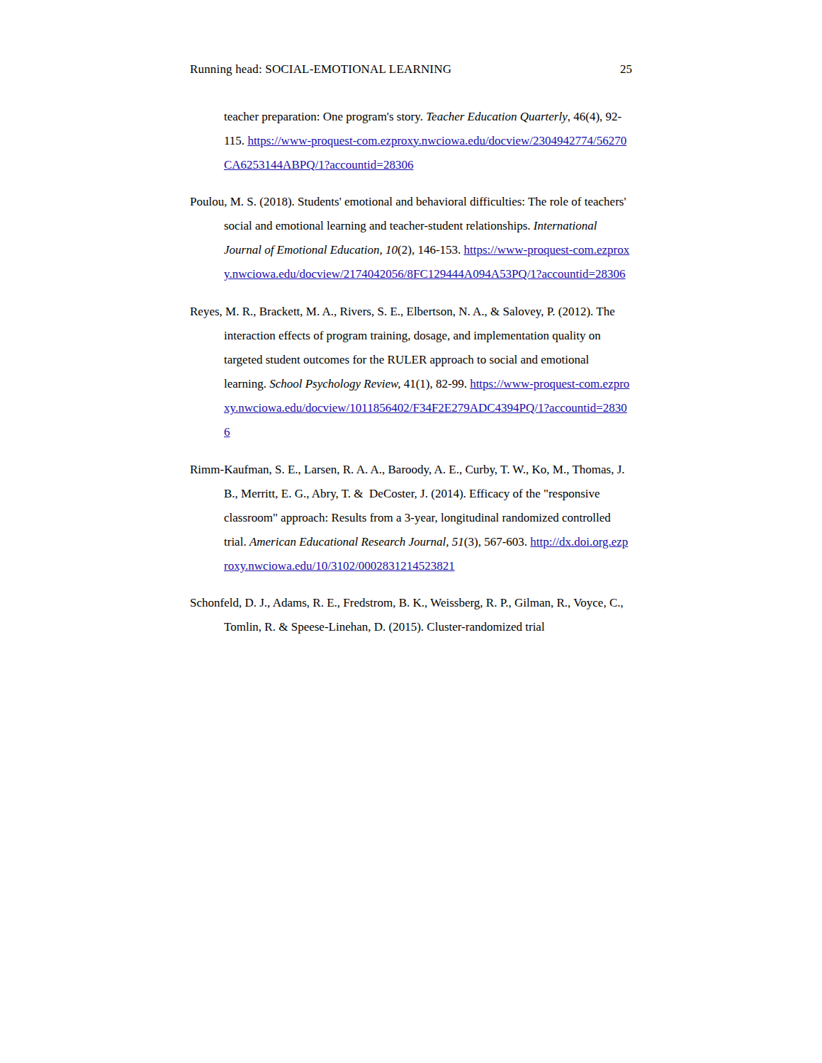Running head: SOCIAL-EMOTIONAL LEARNING 25
teacher preparation: One program's story. Teacher Education Quarterly, 46(4), 92-115. https://www-proquest-com.ezproxy.nwciowa.edu/docview/2304942774/56270CA6253144ABPQ/1?accountid=28306
Poulou, M. S. (2018). Students' emotional and behavioral difficulties: The role of teachers' social and emotional learning and teacher-student relationships. International Journal of Emotional Education, 10(2), 146-153. https://www-proquest-com.ezproxy.nwciowa.edu/docview/2174042056/8FC129444A094A53PQ/1?accountid=28306
Reyes, M. R., Brackett, M. A., Rivers, S. E., Elbertson, N. A., & Salovey, P. (2012). The interaction effects of program training, dosage, and implementation quality on targeted student outcomes for the RULER approach to social and emotional learning. School Psychology Review, 41(1), 82-99. https://www-proquest-com.ezproxy.nwciowa.edu/docview/1011856402/F34F2E279ADC4394PQ/1?accountid=28306
Rimm-Kaufman, S. E., Larsen, R. A. A., Baroody, A. E., Curby, T. W., Ko, M., Thomas, J. B., Merritt, E. G., Abry, T. & DeCoster, J. (2014). Efficacy of the "responsive classroom" approach: Results from a 3-year, longitudinal randomized controlled trial. American Educational Research Journal, 51(3), 567-603. http://dx.doi.org.ezproxy.nwciowa.edu/10/3102/0002831214523821
Schonfeld, D. J., Adams, R. E., Fredstrom, B. K., Weissberg, R. P., Gilman, R., Voyce, C., Tomlin, R. & Speese-Linehan, D. (2015). Cluster-randomized trial